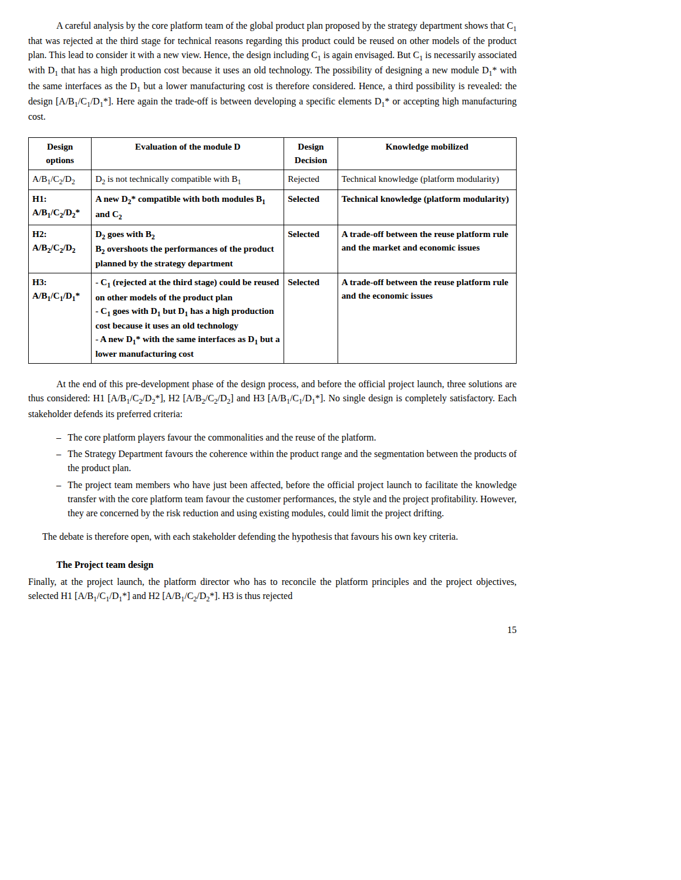A careful analysis by the core platform team of the global product plan proposed by the strategy department shows that C1 that was rejected at the third stage for technical reasons regarding this product could be reused on other models of the product plan. This lead to consider it with a new view. Hence, the design including C1 is again envisaged. But C1 is necessarily associated with D1 that has a high production cost because it uses an old technology. The possibility of designing a new module D1* with the same interfaces as the D1 but a lower manufacturing cost is therefore considered. Hence, a third possibility is revealed: the design [A/B1/C1/D1*]. Here again the trade-off is between developing a specific elements D1* or accepting high manufacturing cost.
| Design options | Evaluation of the module D | Design Decision | Knowledge mobilized |
| --- | --- | --- | --- |
| A/B 1 /C 2 /D 2 | D 2 is not technically compatible with B 1 | Rejected | Technical knowledge (platform modularity) |
| H1: A/B 1 /C 2 /D 2 * | A new D 2 * compatible with both modules B 1 and C 2 | Selected | Technical knowledge (platform modularity) |
| H2: A/B 2 /C 2 /D 2 | D 2 goes with B 2 B 2 overshoots the performances of the product planned by the strategy department | Selected | A trade-off between the reuse platform rule and the market and economic issues |
| H3: A/B 1 /C 1 /D 1 * | - C 1 (rejected at the third stage) could be reused on other models of the product plan - C 1 goes with D 1 but D 1 has a high production cost because it uses an old technology - A new D 1 * with the same interfaces as D 1 but a lower manufacturing cost | Selected | A trade-off between the reuse platform rule and the economic issues |
At the end of this pre-development phase of the design process, and before the official project launch, three solutions are thus considered: H1 [A/B1/C2/D2*], H2 [A/B2/C2/D2] and H3 [A/B1/C1/D1*]. No single design is completely satisfactory. Each stakeholder defends its preferred criteria:
The core platform players favour the commonalities and the reuse of the platform.
The Strategy Department favours the coherence within the product range and the segmentation between the products of the product plan.
The project team members who have just been affected, before the official project launch to facilitate the knowledge transfer with the core platform team favour the customer performances, the style and the project profitability. However, they are concerned by the risk reduction and using existing modules, could limit the project drifting.
The debate is therefore open, with each stakeholder defending the hypothesis that favours his own key criteria.
The Project team design
Finally, at the project launch, the platform director who has to reconcile the platform principles and the project objectives, selected H1 [A/B1/C1/D1*] and H2 [A/B1/C2/D2*]. H3 is thus rejected
15